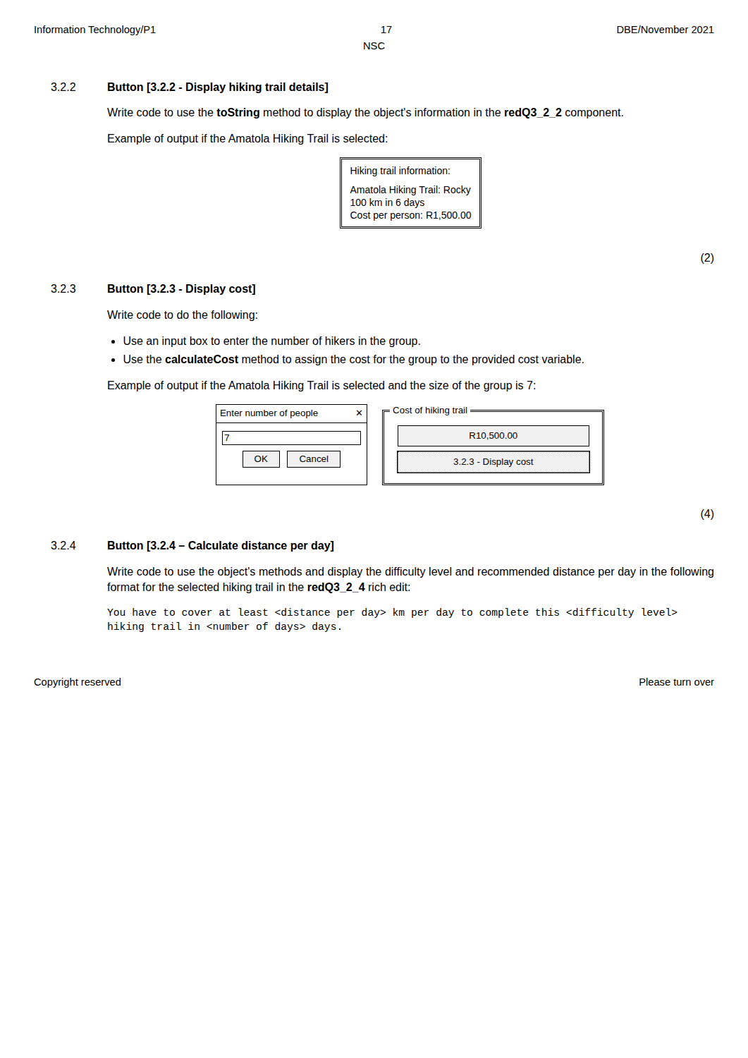Information Technology/P1
17
DBE/November 2021
NSC
3.2.2
Button [3.2.2 - Display hiking trail details]
Write code to use the toString method to display the object's information in the redQ3_2_2 component.
Example of output if the Amatola Hiking Trail is selected:
Hiking trail information:
Amatola Hiking Trail: Rocky
100 km in 6 days
Cost per person: R1,500.00
(2)
3.2.3
Button [3.2.3 - Display cost]
Write code to do the following:
Use an input box to enter the number of hikers in the group.
Use the calculateCost method to assign the cost for the group to the provided cost variable.
Example of output if the Amatola Hiking Trail is selected and the size of the group is 7:
Enter number of people ✕
7
OK Cancel
Cost of hiking trail
R10,500.00
3.2.3 - Display cost
(4)
3.2.4
Button [3.2.4 – Calculate distance per day]
Write code to use the object's methods and display the difficulty level and recommended distance per day in the following format for the selected hiking trail in the redQ3_2_4 rich edit:
You have to cover at least <distance per day> km per day to complete this <difficulty level> hiking trail in <number of days> days.
Copyright reserved
Please turn over